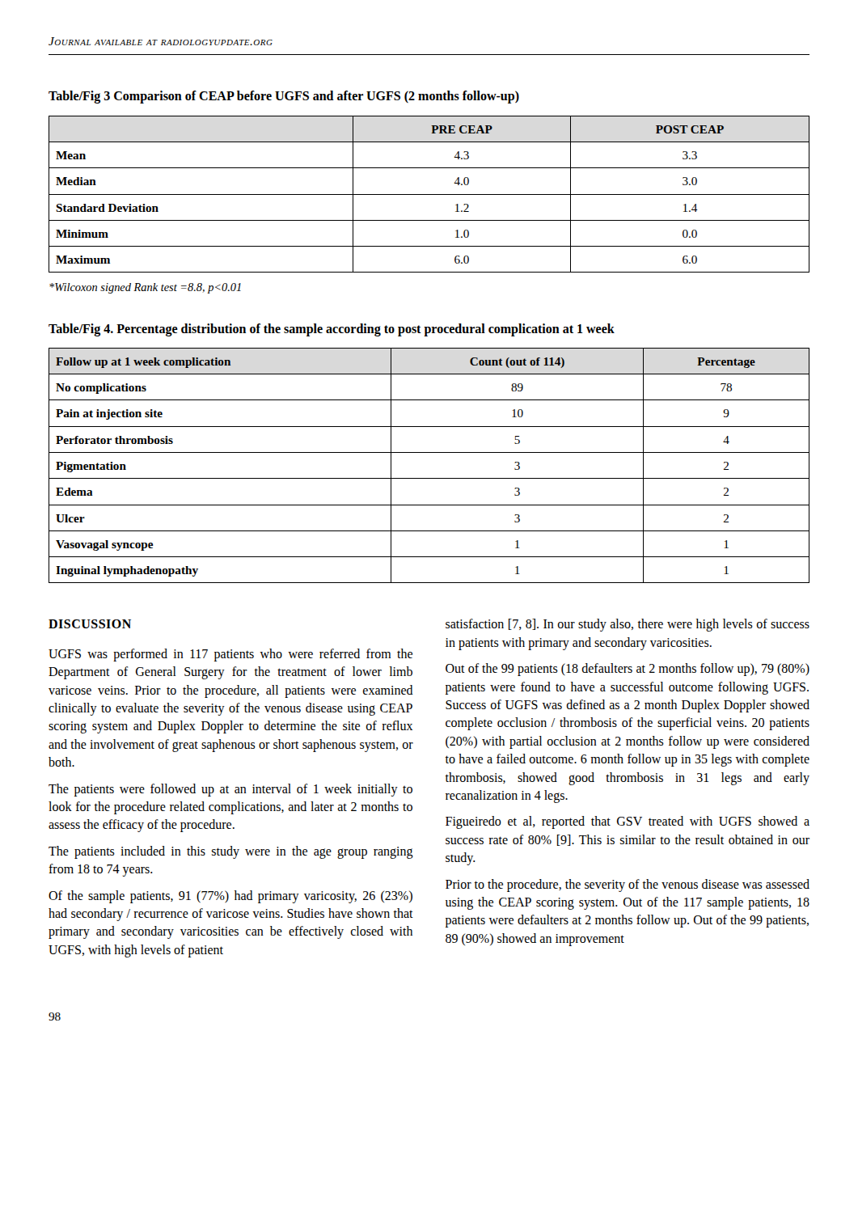Journal available at radiologyupdate.org
Table/Fig 3 Comparison of CEAP before UGFS and after UGFS (2 months follow-up)
| | PRE CEAP | POST CEAP |
| --- | --- | --- |
| Mean | 4.3 | 3.3 |
| Median | 4.0 | 3.0 |
| Standard Deviation | 1.2 | 1.4 |
| Minimum | 1.0 | 0.0 |
| Maximum | 6.0 | 6.0 |
*Wilcoxon signed Rank test =8.8, p<0.01
Table/Fig 4. Percentage distribution of the sample according to post procedural complication at 1 week
| Follow up at 1 week complication | Count (out of 114) | Percentage |
| --- | --- | --- |
| No complications | 89 | 78 |
| Pain at injection site | 10 | 9 |
| Perforator thrombosis | 5 | 4 |
| Pigmentation | 3 | 2 |
| Edema | 3 | 2 |
| Ulcer | 3 | 2 |
| Vasovagal syncope | 1 | 1 |
| Inguinal lymphadenopathy | 1 | 1 |
DISCUSSION
UGFS was performed in 117 patients who were referred from the Department of General Surgery for the treatment of lower limb varicose veins. Prior to the procedure, all patients were examined clinically to evaluate the severity of the venous disease using CEAP scoring system and Duplex Doppler to determine the site of reflux and the involvement of great saphenous or short saphenous system, or both.
The patients were followed up at an interval of 1 week initially to look for the procedure related complications, and later at 2 months to assess the efficacy of the procedure.
The patients included in this study were in the age group ranging from 18 to 74 years.
Of the sample patients, 91 (77%) had primary varicosity, 26 (23%) had secondary / recurrence of varicose veins. Studies have shown that primary and secondary varicosities can be effectively closed with UGFS, with high levels of patient
satisfaction [7, 8]. In our study also, there were high levels of success in patients with primary and secondary varicosities.
Out of the 99 patients (18 defaulters at 2 months follow up), 79 (80%) patients were found to have a successful outcome following UGFS. Success of UGFS was defined as a 2 month Duplex Doppler showed complete occlusion / thrombosis of the superficial veins. 20 patients (20%) with partial occlusion at 2 months follow up were considered to have a failed outcome. 6 month follow up in 35 legs with complete thrombosis, showed good thrombosis in 31 legs and early recanalization in 4 legs.
Figueiredo et al, reported that GSV treated with UGFS showed a success rate of 80% [9]. This is similar to the result obtained in our study.
Prior to the procedure, the severity of the venous disease was assessed using the CEAP scoring system. Out of the 117 sample patients, 18 patients were defaulters at 2 months follow up. Out of the 99 patients, 89 (90%) showed an improvement
98